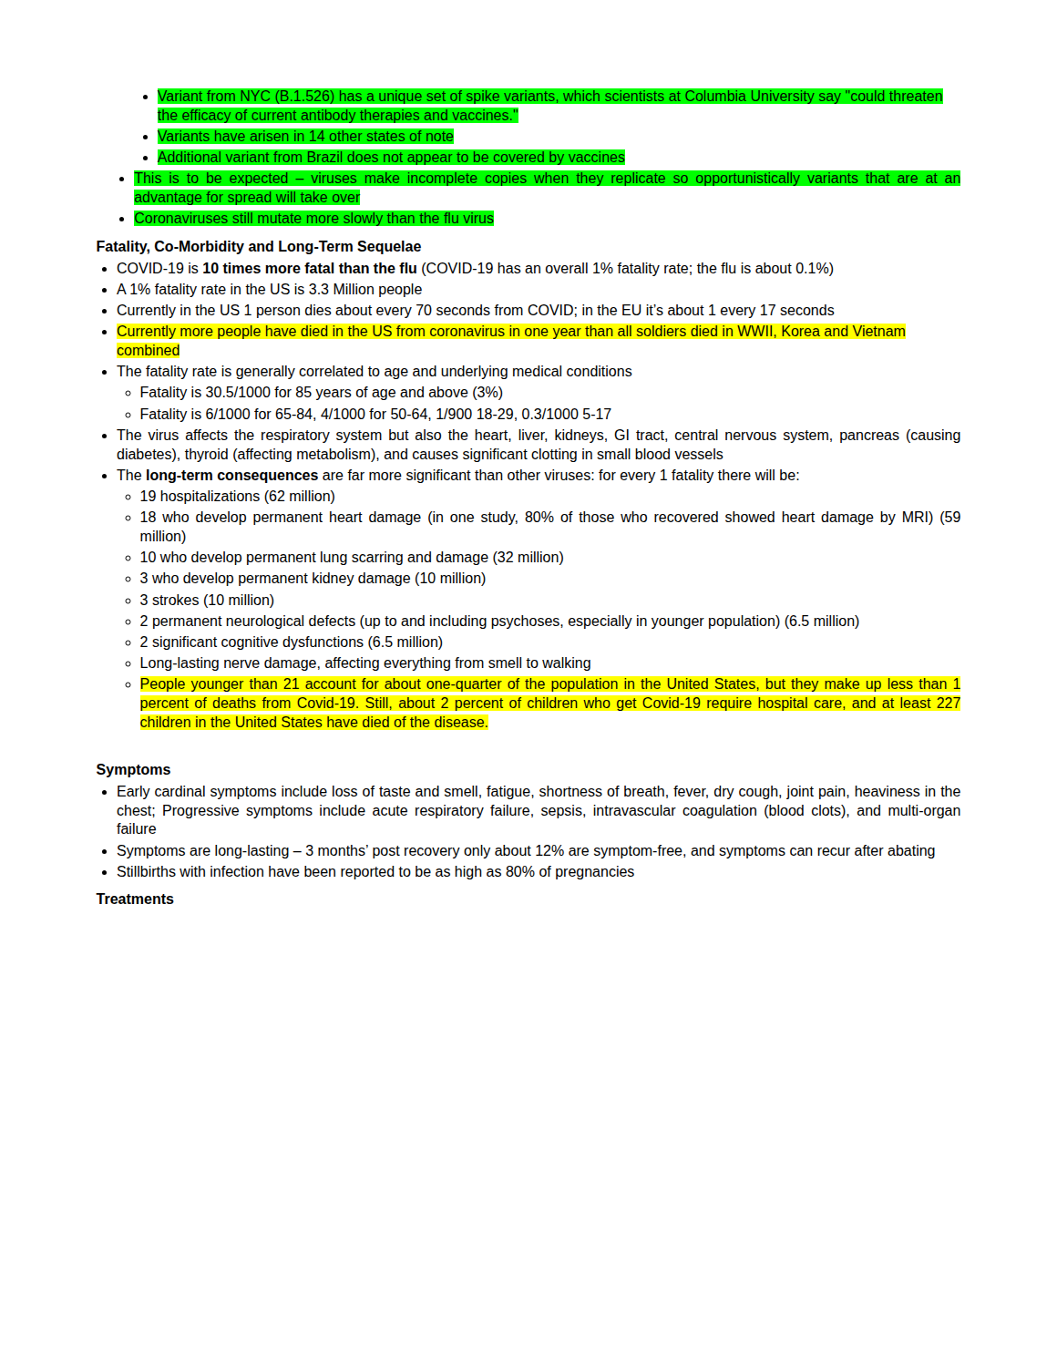Variant from NYC (B.1.526) has a unique set of spike variants, which scientists at Columbia University say "could threaten the efficacy of current antibody therapies and vaccines."
Variants have arisen in 14 other states of note
Additional variant from Brazil does not appear to be covered by vaccines
This is to be expected – viruses make incomplete copies when they replicate so opportunistically variants that are at an advantage for spread will take over
Coronaviruses still mutate more slowly than the flu virus
Fatality, Co-Morbidity and Long-Term Sequelae
COVID-19 is 10 times more fatal than the flu (COVID-19 has an overall 1% fatality rate; the flu is about 0.1%)
A 1% fatality rate in the US is 3.3 Million people
Currently in the US 1 person dies about every 70 seconds from COVID; in the EU it’s about 1 every 17 seconds
Currently more people have died in the US from coronavirus in one year than all soldiers died in WWII, Korea and Vietnam combined
The fatality rate is generally correlated to age and underlying medical conditions
Fatality is 30.5/1000 for 85 years of age and above (3%)
Fatality is 6/1000 for 65-84, 4/1000 for 50-64, 1/900 18-29, 0.3/1000 5-17
The virus affects the respiratory system but also the heart, liver, kidneys, GI tract, central nervous system, pancreas (causing diabetes), thyroid (affecting metabolism), and causes significant clotting in small blood vessels
The long-term consequences are far more significant than other viruses: for every 1 fatality there will be:
19 hospitalizations (62 million)
18 who develop permanent heart damage (in one study, 80% of those who recovered showed heart damage by MRI) (59 million)
10 who develop permanent lung scarring and damage (32 million)
3 who develop permanent kidney damage (10 million)
3 strokes (10 million)
2 permanent neurological defects (up to and including psychoses, especially in younger population) (6.5 million)
2 significant cognitive dysfunctions (6.5 million)
Long-lasting nerve damage, affecting everything from smell to walking
People younger than 21 account for about one-quarter of the population in the United States, but they make up less than 1 percent of deaths from Covid-19. Still, about 2 percent of children who get Covid-19 require hospital care, and at least 227 children in the United States have died of the disease.
Symptoms
Early cardinal symptoms include loss of taste and smell, fatigue, shortness of breath, fever, dry cough, joint pain, heaviness in the chest; Progressive symptoms include acute respiratory failure, sepsis, intravascular coagulation (blood clots), and multi-organ failure
Symptoms are long-lasting – 3 months’ post recovery only about 12% are symptom-free, and symptoms can recur after abating
Stillbirths with infection have been reported to be as high as 80% of pregnancies
Treatments